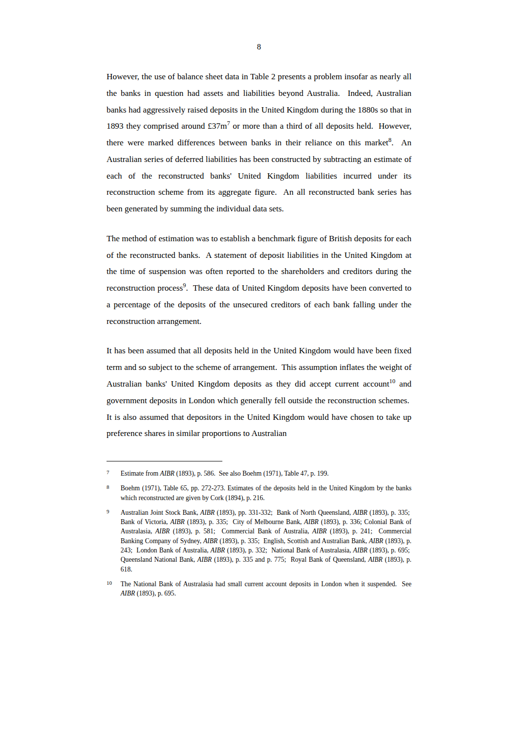8
However, the use of balance sheet data in Table 2 presents a problem insofar as nearly all the banks in question had assets and liabilities beyond Australia. Indeed, Australian banks had aggressively raised deposits in the United Kingdom during the 1880s so that in 1893 they comprised around £37m7 or more than a third of all deposits held. However, there were marked differences between banks in their reliance on this market8. An Australian series of deferred liabilities has been constructed by subtracting an estimate of each of the reconstructed banks' United Kingdom liabilities incurred under its reconstruction scheme from its aggregate figure. An all reconstructed bank series has been generated by summing the individual data sets.
The method of estimation was to establish a benchmark figure of British deposits for each of the reconstructed banks. A statement of deposit liabilities in the United Kingdom at the time of suspension was often reported to the shareholders and creditors during the reconstruction process9. These data of United Kingdom deposits have been converted to a percentage of the deposits of the unsecured creditors of each bank falling under the reconstruction arrangement.
It has been assumed that all deposits held in the United Kingdom would have been fixed term and so subject to the scheme of arrangement. This assumption inflates the weight of Australian banks' United Kingdom deposits as they did accept current account10 and government deposits in London which generally fell outside the reconstruction schemes. It is also assumed that depositors in the United Kingdom would have chosen to take up preference shares in similar proportions to Australian
7 Estimate from AIBR (1893), p. 586. See also Boehm (1971), Table 47, p. 199.
8 Boehm (1971), Table 65, pp. 272-273. Estimates of the deposits held in the United Kingdom by the banks which reconstructed are given by Cork (1894), p. 216.
9 Australian Joint Stock Bank, AIBR (1893), pp. 331-332; Bank of North Queensland, AIBR (1893), p. 335; Bank of Victoria, AIBR (1893), p. 335; City of Melbourne Bank, AIBR (1893), p. 336; Colonial Bank of Australasia, AIBR (1893), p. 581; Commercial Bank of Australia, AIBR (1893), p. 241; Commercial Banking Company of Sydney, AIBR (1893), p. 335; English, Scottish and Australian Bank, AIBR (1893), p. 243; London Bank of Australia, AIBR (1893), p. 332; National Bank of Australasia, AIBR (1893), p. 695; Queensland National Bank, AIBR (1893), p. 335 and p. 775; Royal Bank of Queensland, AIBR (1893), p. 618.
10 The National Bank of Australasia had small current account deposits in London when it suspended. See AIBR (1893), p. 695.